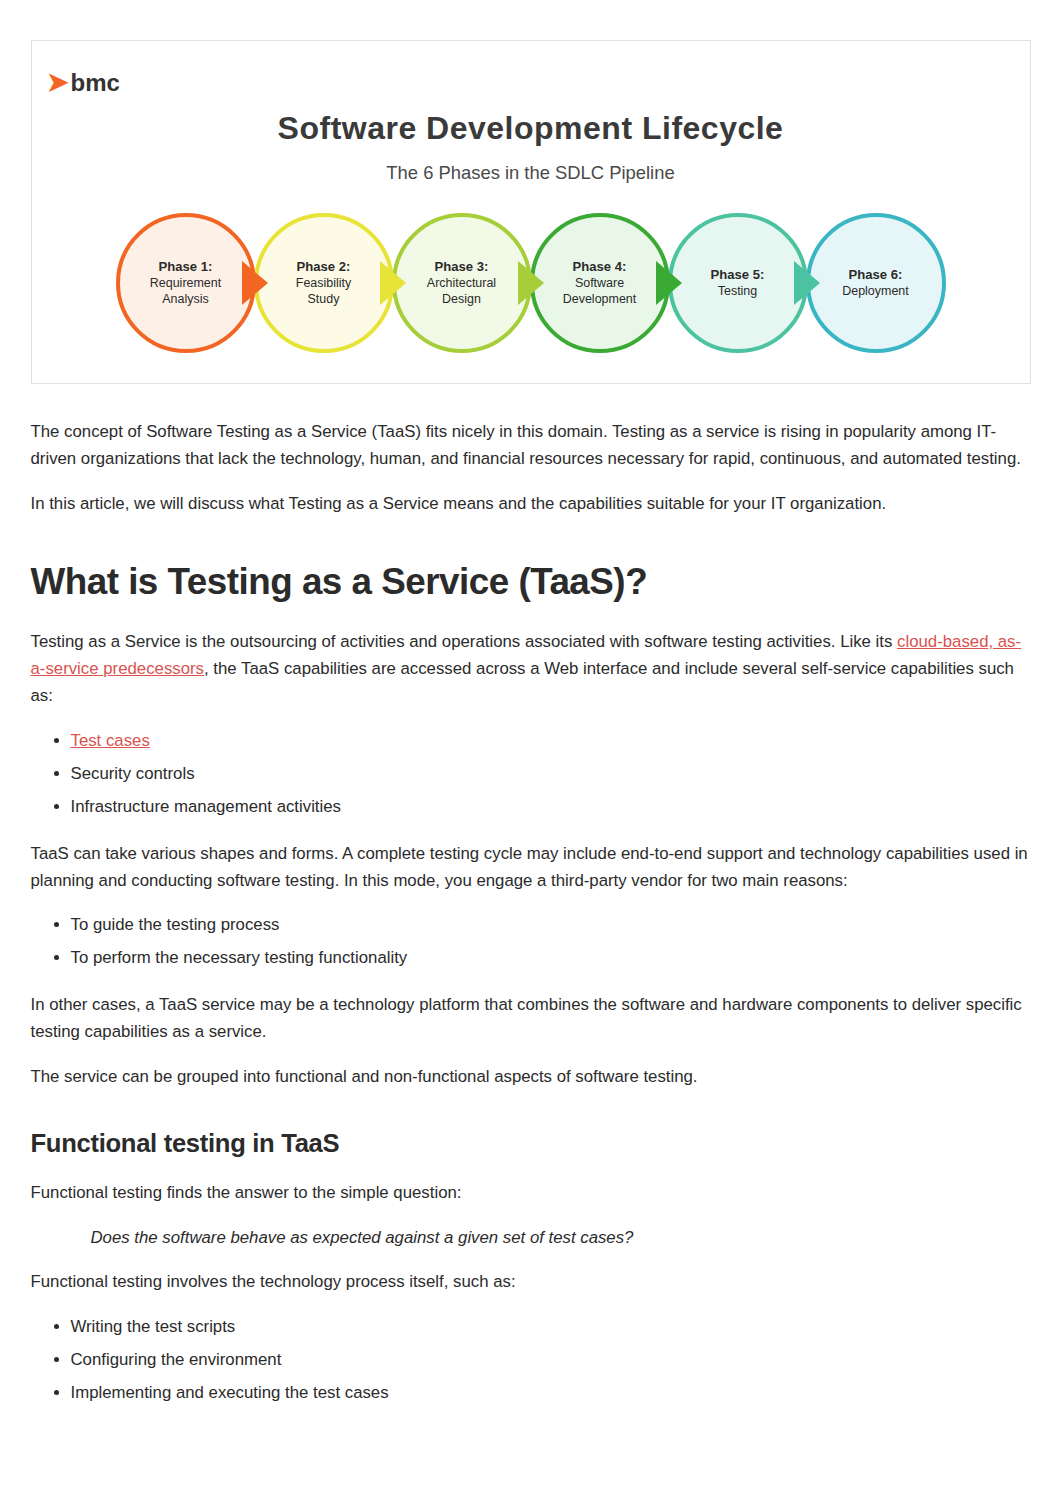➤bmc
Software Development Lifecycle
The 6 Phases in the SDLC Pipeline
Phase 1: Requirement
Analysis
Phase 2: Feasibility
Study
Phase 3: Architectural
Design
Phase 4: Software
Development
Phase 5: Testing
Phase 6: Deployment
The concept of Software Testing as a Service (TaaS) fits nicely in this domain. Testing as a service is rising in popularity among IT-driven organizations that lack the technology, human, and financial resources necessary for rapid, continuous, and automated testing.
In this article, we will discuss what Testing as a Service means and the capabilities suitable for your IT organization.
What is Testing as a Service (TaaS)?
Testing as a Service is the outsourcing of activities and operations associated with software testing activities. Like its cloud-based, as-a-service predecessors, the TaaS capabilities are accessed across a Web interface and include several self-service capabilities such as:
Test cases
Security controls
Infrastructure management activities
TaaS can take various shapes and forms. A complete testing cycle may include end-to-end support and technology capabilities used in planning and conducting software testing. In this mode, you engage a third-party vendor for two main reasons:
To guide the testing process
To perform the necessary testing functionality
In other cases, a TaaS service may be a technology platform that combines the software and hardware components to deliver specific testing capabilities as a service.
The service can be grouped into functional and non-functional aspects of software testing.
Functional testing in TaaS
Functional testing finds the answer to the simple question:
Does the software behave as expected against a given set of test cases?
Functional testing involves the technology process itself, such as:
Writing the test scripts
Configuring the environment
Implementing and executing the test cases